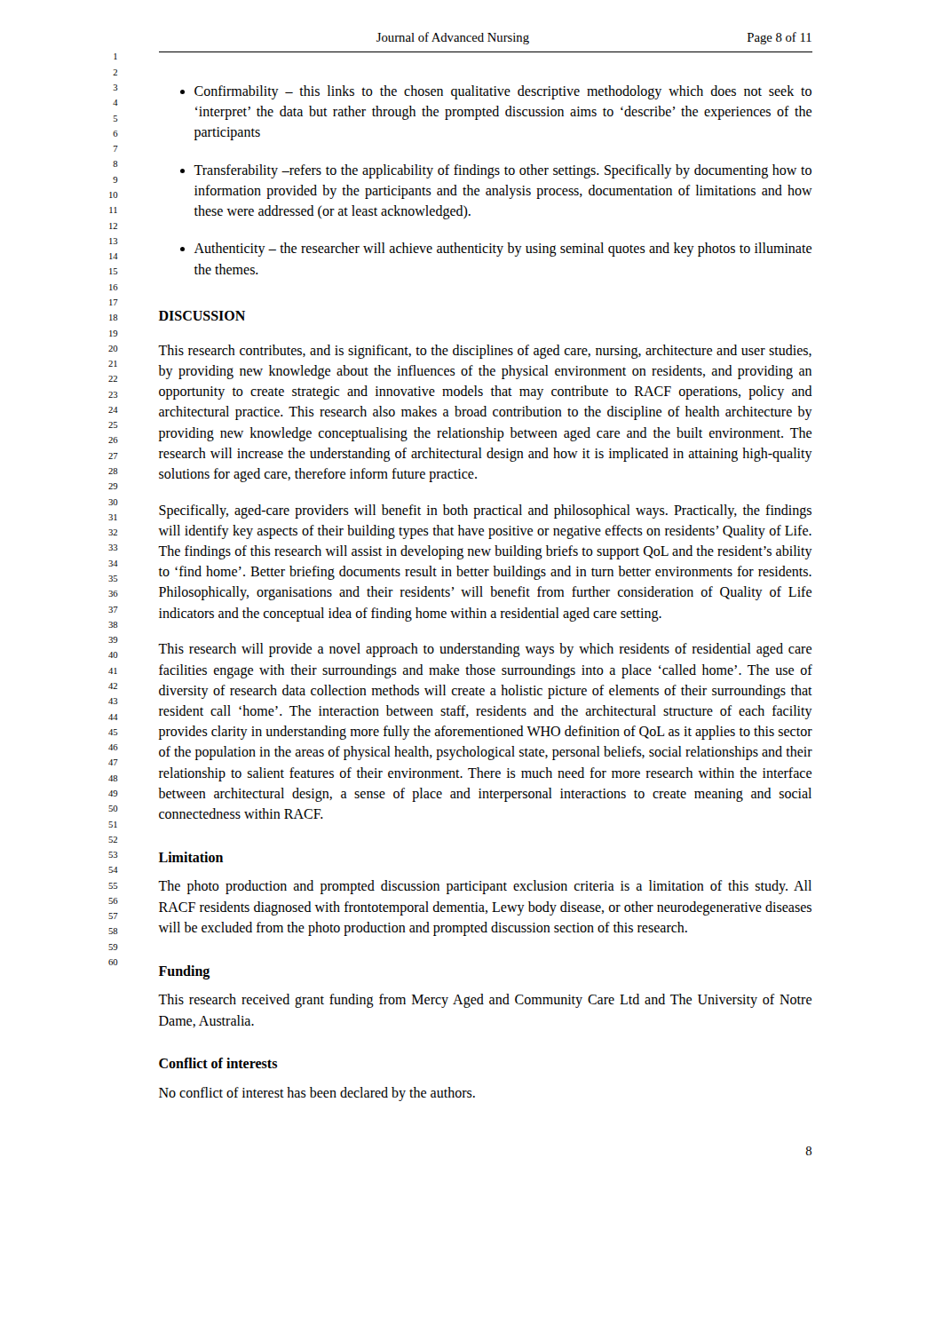123456789101112131415161718192021222324252627282930313233343536373839404142434445464748495051525354555657585960
Journal of Advanced Nursing Page 8 of 11
Confirmability – this links to the chosen qualitative descriptive methodology which does not seek to ‘interpret’ the data but rather through the prompted discussion aims to ‘describe’ the experiences of the participants
Transferability –refers to the applicability of findings to other settings. Specifically by documenting how to information provided by the participants and the analysis process, documentation of limitations and how these were addressed (or at least acknowledged).
Authenticity – the researcher will achieve authenticity by using seminal quotes and key photos to illuminate the themes.
Discussion
This research contributes, and is significant, to the disciplines of aged care, nursing, architecture and user studies, by providing new knowledge about the influences of the physical environment on residents, and providing an opportunity to create strategic and innovative models that may contribute to RACF operations, policy and architectural practice. This research also makes a broad contribution to the discipline of health architecture by providing new knowledge conceptualising the relationship between aged care and the built environment. The research will increase the understanding of architectural design and how it is implicated in attaining high-quality solutions for aged care, therefore inform future practice.
Specifically, aged-care providers will benefit in both practical and philosophical ways. Practically, the findings will identify key aspects of their building types that have positive or negative effects on residents’ Quality of Life. The findings of this research will assist in developing new building briefs to support QoL and the resident’s ability to ‘find home’. Better briefing documents result in better buildings and in turn better environments for residents. Philosophically, organisations and their residents’ will benefit from further consideration of Quality of Life indicators and the conceptual idea of finding home within a residential aged care setting.
This research will provide a novel approach to understanding ways by which residents of residential aged care facilities engage with their surroundings and make those surroundings into a place ‘called home’. The use of diversity of research data collection methods will create a holistic picture of elements of their surroundings that resident call ‘home’. The interaction between staff, residents and the architectural structure of each facility provides clarity in understanding more fully the aforementioned WHO definition of QoL as it applies to this sector of the population in the areas of physical health, psychological state, personal beliefs, social relationships and their relationship to salient features of their environment. There is much need for more research within the interface between architectural design, a sense of place and interpersonal interactions to create meaning and social connectedness within RACF.
Limitation
The photo production and prompted discussion participant exclusion criteria is a limitation of this study. All RACF residents diagnosed with frontotemporal dementia, Lewy body disease, or other neurodegenerative diseases will be excluded from the photo production and prompted discussion section of this research.
Funding
This research received grant funding from Mercy Aged and Community Care Ltd and The University of Notre Dame, Australia.
Conflict of interests
No conflict of interest has been declared by the authors.
8